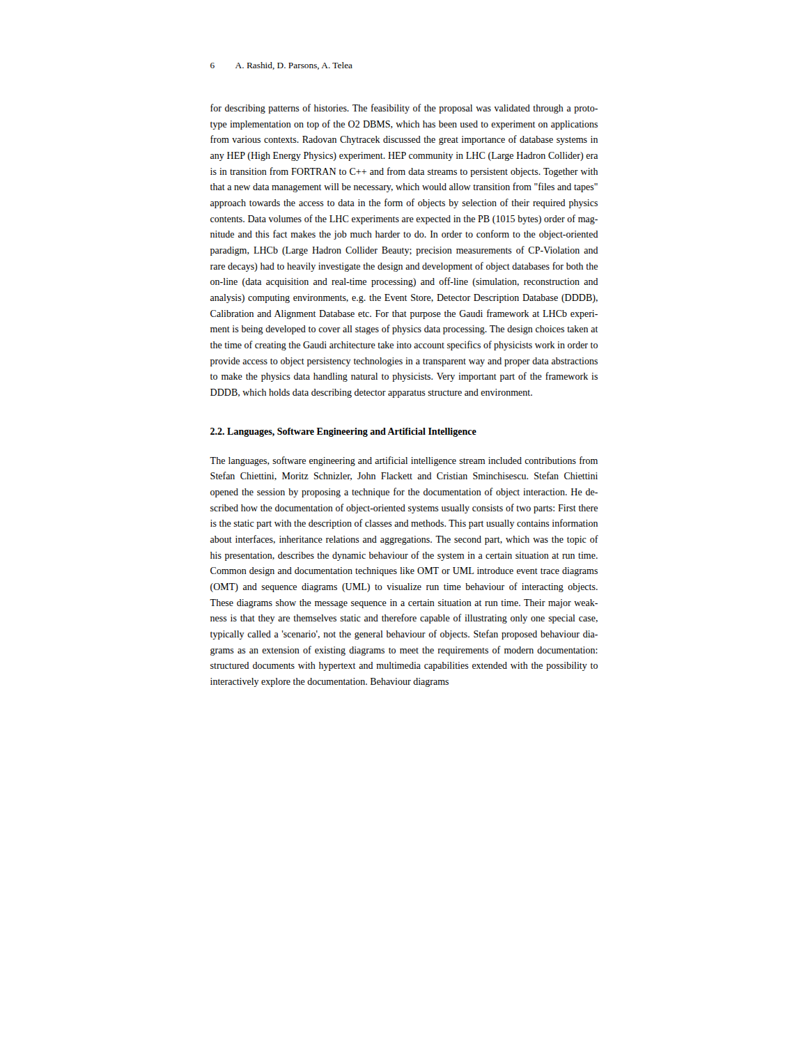6 A. Rashid, D. Parsons, A. Telea
for describing patterns of histories. The feasibility of the proposal was validated through a prototype implementation on top of the O2 DBMS, which has been used to experiment on applications from various contexts. Radovan Chytracek discussed the great importance of database systems in any HEP (High Energy Physics) experiment. HEP community in LHC (Large Hadron Collider) era is in transition from FORTRAN to C++ and from data streams to persistent objects. Together with that a new data management will be necessary, which would allow transition from "files and tapes" approach towards the access to data in the form of objects by selection of their required physics contents. Data volumes of the LHC experiments are expected in the PB (1015 bytes) order of magnitude and this fact makes the job much harder to do. In order to conform to the object-oriented paradigm, LHCb (Large Hadron Collider Beauty; precision measurements of CP-Violation and rare decays) had to heavily investigate the design and development of object databases for both the on-line (data acquisition and real-time processing) and off-line (simulation, reconstruction and analysis) computing environments, e.g. the Event Store, Detector Description Database (DDDB), Calibration and Alignment Database etc. For that purpose the Gaudi framework at LHCb experiment is being developed to cover all stages of physics data processing. The design choices taken at the time of creating the Gaudi architecture take into account specifics of physicists work in order to provide access to object persistency technologies in a transparent way and proper data abstractions to make the physics data handling natural to physicists. Very important part of the framework is DDDB, which holds data describing detector apparatus structure and environment.
2.2. Languages, Software Engineering and Artificial Intelligence
The languages, software engineering and artificial intelligence stream included contributions from Stefan Chiettini, Moritz Schnizler, John Flackett and Cristian Sminchisescu. Stefan Chiettini opened the session by proposing a technique for the documentation of object interaction. He described how the documentation of object-oriented systems usually consists of two parts: First there is the static part with the description of classes and methods. This part usually contains information about interfaces, inheritance relations and aggregations. The second part, which was the topic of his presentation, describes the dynamic behaviour of the system in a certain situation at run time. Common design and documentation techniques like OMT or UML introduce event trace diagrams (OMT) and sequence diagrams (UML) to visualize run time behaviour of interacting objects. These diagrams show the message sequence in a certain situation at run time. Their major weakness is that they are themselves static and therefore capable of illustrating only one special case, typically called a 'scenario', not the general behaviour of objects. Stefan proposed behaviour diagrams as an extension of existing diagrams to meet the requirements of modern documentation: structured documents with hypertext and multimedia capabilities extended with the possibility to interactively explore the documentation. Behaviour diagrams